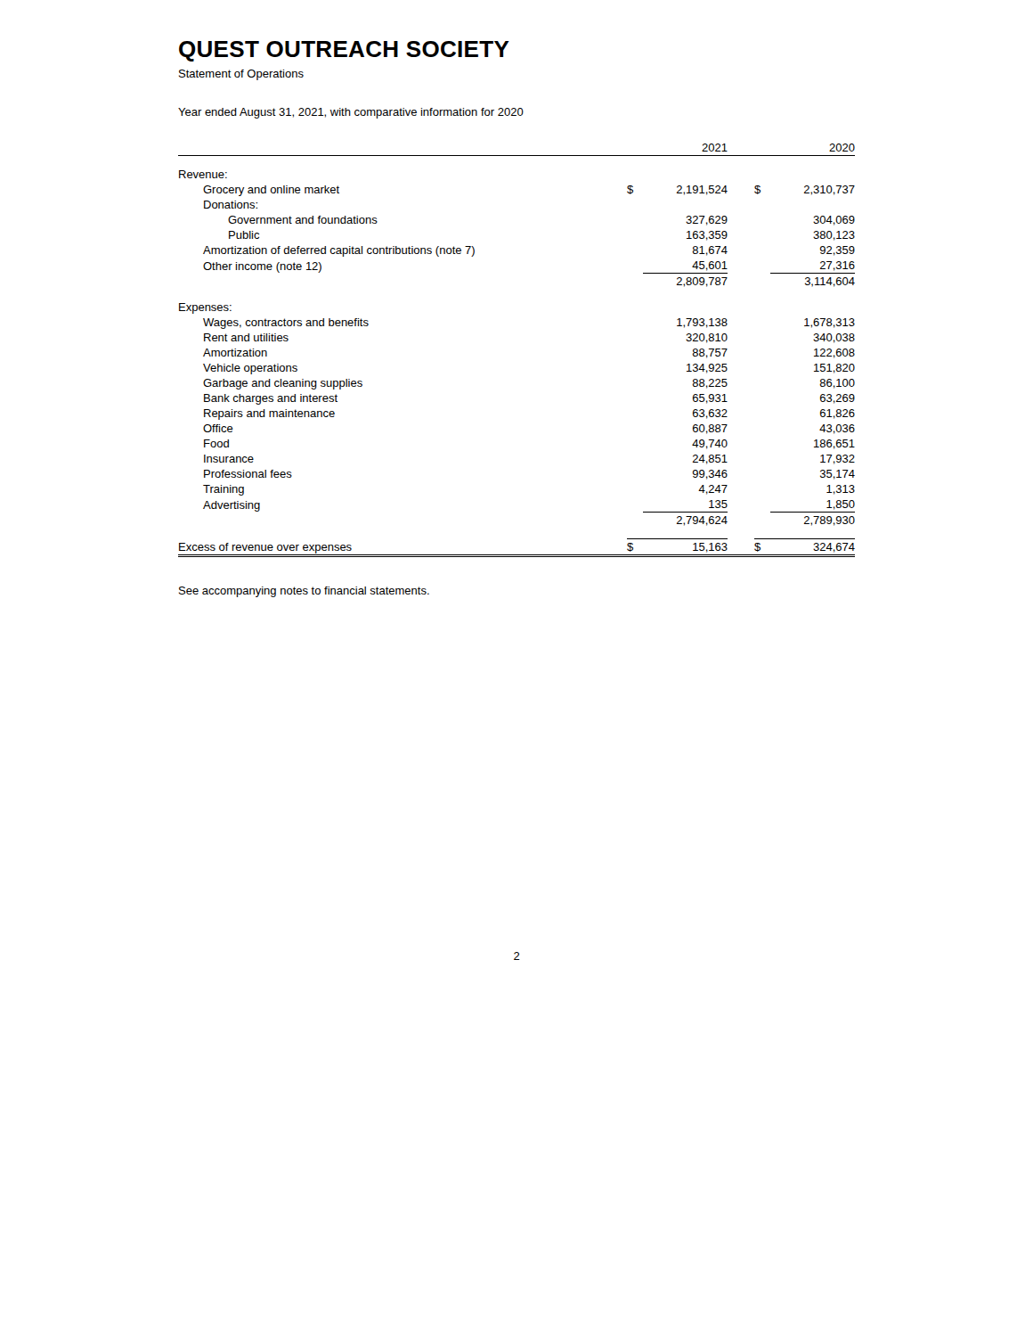QUEST OUTREACH SOCIETY
Statement of Operations
Year ended August 31, 2021, with comparative information for 2020
| | | 2021 | | | 2020 |
| Revenue: | | | | | |
| Grocery and online market | $ | 2,191,524 | | $ | 2,310,737 |
| Donations: | | | | | |
| Government and foundations | | 327,629 | | | 304,069 |
| Public | | 163,359 | | | 380,123 |
| Amortization of deferred capital contributions (note 7) | | 81,674 | | | 92,359 |
| Other income (note 12) | | 45,601 | | | 27,316 |
| | | 2,809,787 | | | 3,114,604 |
| Expenses: | | | | | |
| Wages, contractors and benefits | | 1,793,138 | | | 1,678,313 |
| Rent and utilities | | 320,810 | | | 340,038 |
| Amortization | | 88,757 | | | 122,608 |
| Vehicle operations | | 134,925 | | | 151,820 |
| Garbage and cleaning supplies | | 88,225 | | | 86,100 |
| Bank charges and interest | | 65,931 | | | 63,269 |
| Repairs and maintenance | | 63,632 | | | 61,826 |
| Office | | 60,887 | | | 43,036 |
| Food | | 49,740 | | | 186,651 |
| Insurance | | 24,851 | | | 17,932 |
| Professional fees | | 99,346 | | | 35,174 |
| Training | | 4,247 | | | 1,313 |
| Advertising | | 135 | | | 1,850 |
| | | 2,794,624 | | | 2,789,930 |
| Excess of revenue over expenses | $ | 15,163 | | $ | 324,674 |
See accompanying notes to financial statements.
2